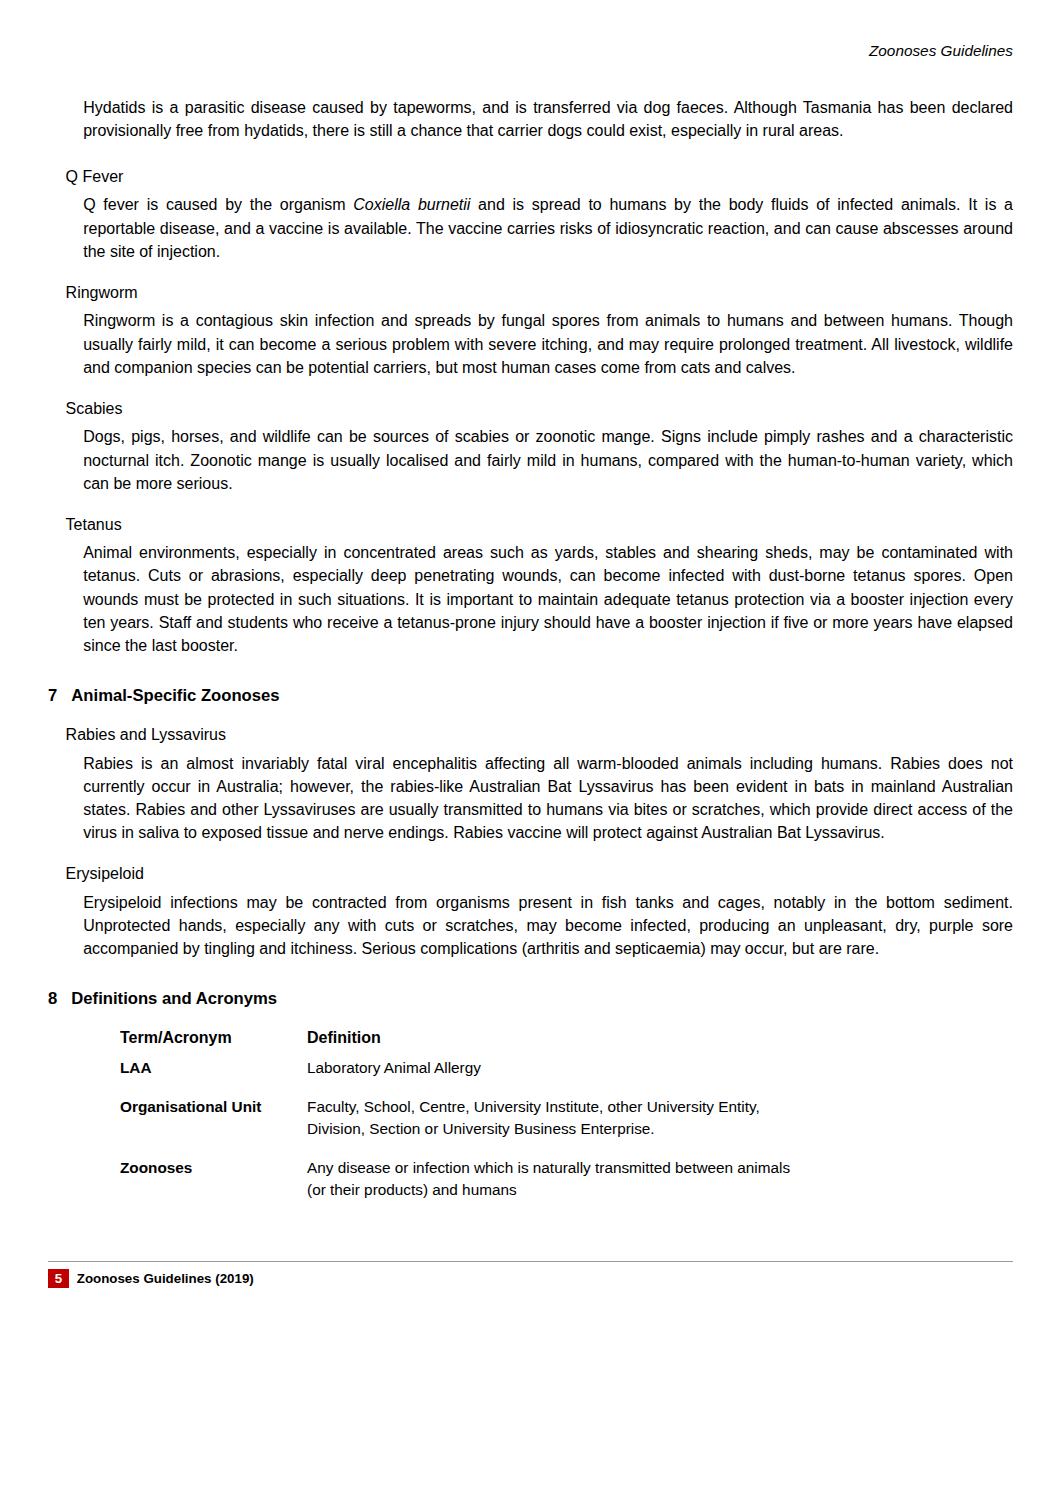Zoonoses Guidelines
Hydatids is a parasitic disease caused by tapeworms, and is transferred via dog faeces. Although Tasmania has been declared provisionally free from hydatids, there is still a chance that carrier dogs could exist, especially in rural areas.
Q Fever
Q fever is caused by the organism Coxiella burnetii and is spread to humans by the body fluids of infected animals. It is a reportable disease, and a vaccine is available. The vaccine carries risks of idiosyncratic reaction, and can cause abscesses around the site of injection.
Ringworm
Ringworm is a contagious skin infection and spreads by fungal spores from animals to humans and between humans. Though usually fairly mild, it can become a serious problem with severe itching, and may require prolonged treatment. All livestock, wildlife and companion species can be potential carriers, but most human cases come from cats and calves.
Scabies
Dogs, pigs, horses, and wildlife can be sources of scabies or zoonotic mange. Signs include pimply rashes and a characteristic nocturnal itch. Zoonotic mange is usually localised and fairly mild in humans, compared with the human-to-human variety, which can be more serious.
Tetanus
Animal environments, especially in concentrated areas such as yards, stables and shearing sheds, may be contaminated with tetanus. Cuts or abrasions, especially deep penetrating wounds, can become infected with dust-borne tetanus spores. Open wounds must be protected in such situations. It is important to maintain adequate tetanus protection via a booster injection every ten years. Staff and students who receive a tetanus-prone injury should have a booster injection if five or more years have elapsed since the last booster.
7 Animal-Specific Zoonoses
Rabies and Lyssavirus
Rabies is an almost invariably fatal viral encephalitis affecting all warm-blooded animals including humans. Rabies does not currently occur in Australia; however, the rabies-like Australian Bat Lyssavirus has been evident in bats in mainland Australian states. Rabies and other Lyssaviruses are usually transmitted to humans via bites or scratches, which provide direct access of the virus in saliva to exposed tissue and nerve endings. Rabies vaccine will protect against Australian Bat Lyssavirus.
Erysipeloid
Erysipeloid infections may be contracted from organisms present in fish tanks and cages, notably in the bottom sediment. Unprotected hands, especially any with cuts or scratches, may become infected, producing an unpleasant, dry, purple sore accompanied by tingling and itchiness. Serious complications (arthritis and septicaemia) may occur, but are rare.
8 Definitions and Acronyms
| Term/Acronym | Definition |
| --- | --- |
| LAA | Laboratory Animal Allergy |
| Organisational Unit | Faculty, School, Centre, University Institute, other University Entity, Division, Section or University Business Enterprise. |
| Zoonoses | Any disease or infection which is naturally transmitted between animals (or their products) and humans |
5 Zoonoses Guidelines (2019)